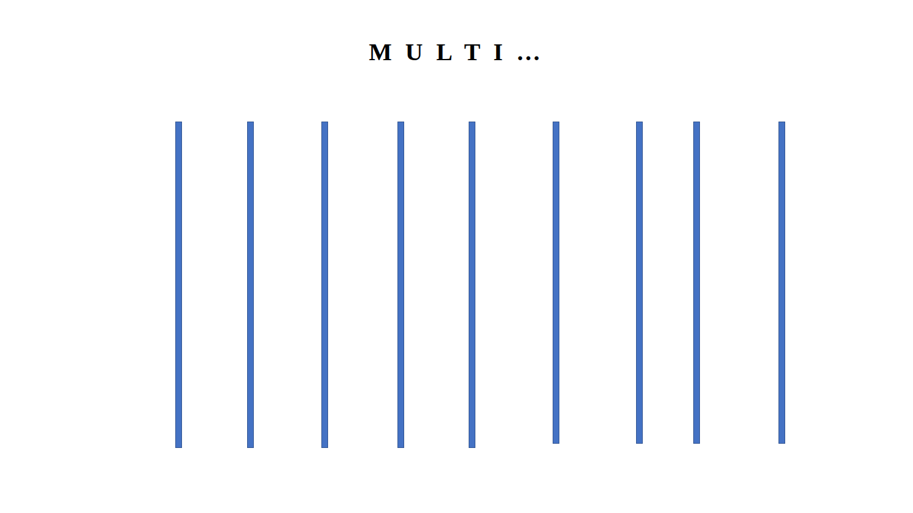M U L T I …